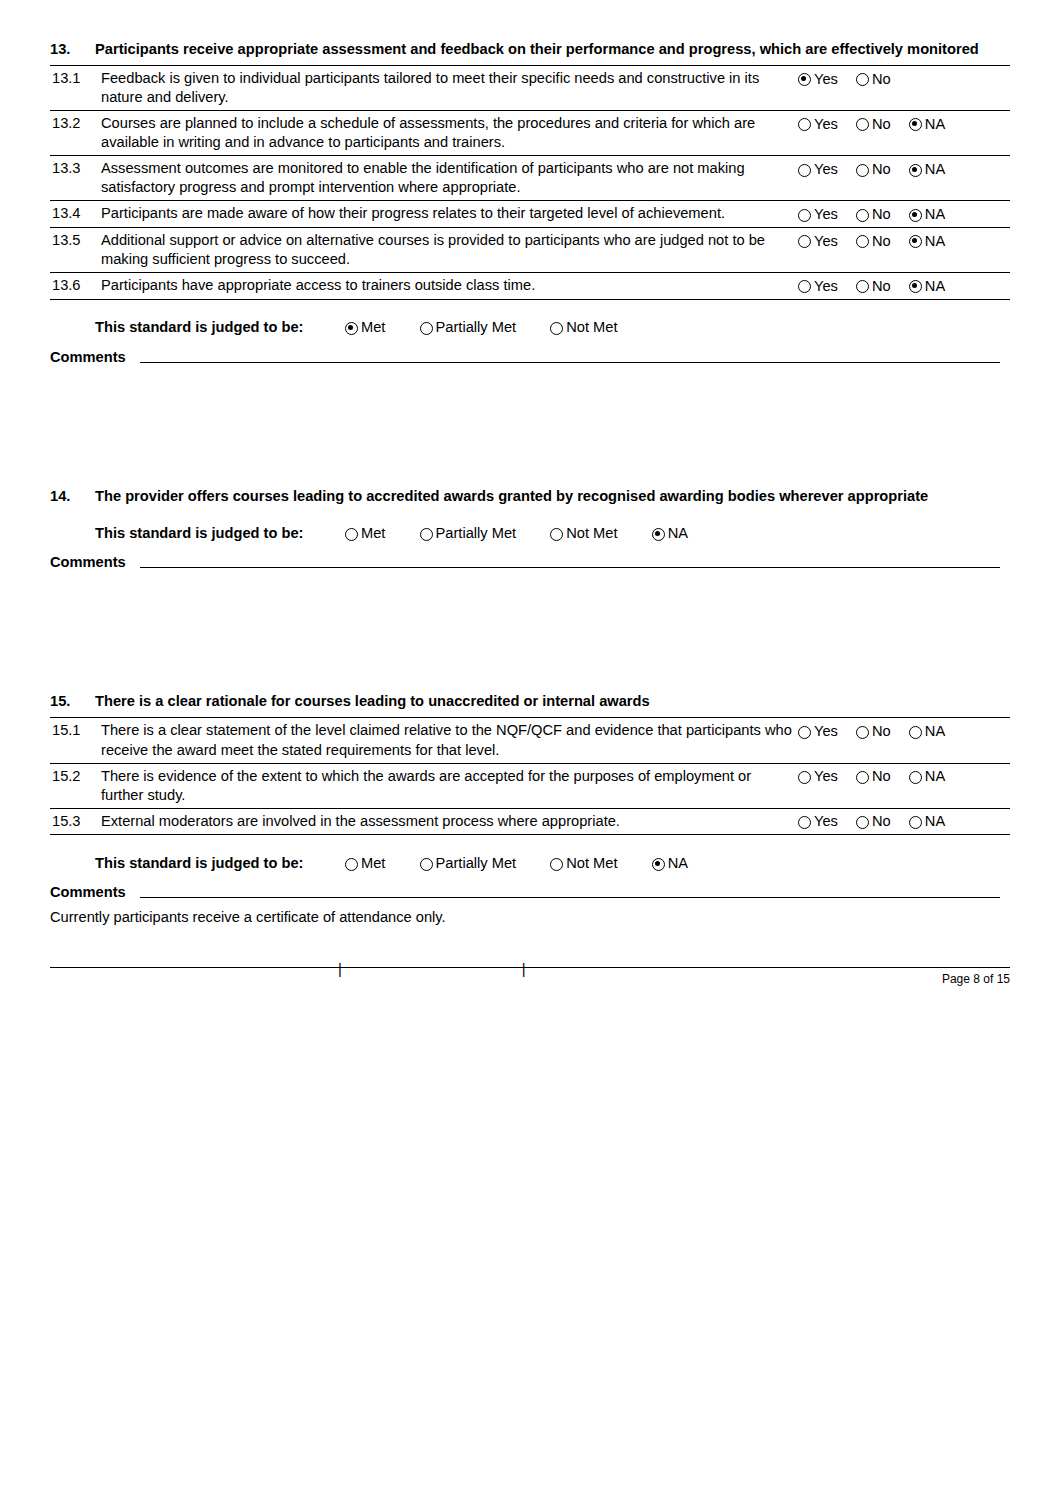13.
Participants receive appropriate assessment and feedback on their performance and progress, which are effectively monitored
| 13.1 | Feedback is given to individual participants tailored to meet their specific needs and constructive in its nature and delivery. | Yes No |
| 13.2 | Courses are planned to include a schedule of assessments, the procedures and criteria for which are available in writing and in advance to participants and trainers. | Yes No NA |
| 13.3 | Assessment outcomes are monitored to enable the identification of participants who are not making satisfactory progress and prompt intervention where appropriate. | Yes No NA |
| 13.4 | Participants are made aware of how their progress relates to their targeted level of achievement. | Yes No NA |
| 13.5 | Additional support or advice on alternative courses is provided to participants who are judged not to be making sufficient progress to succeed. | Yes No NA |
| 13.6 | Participants have appropriate access to trainers outside class time. | Yes No NA |
This standard is judged to be:
Met Partially Met Not Met
Comments
14.
The provider offers courses leading to accredited awards granted by recognised awarding bodies wherever appropriate
This standard is judged to be:
Met Partially Met Not Met NA
Comments
15.
There is a clear rationale for courses leading to unaccredited or internal awards
| 15.1 | There is a clear statement of the level claimed relative to the NQF/QCF and evidence that participants who receive the award meet the stated requirements for that level. | Yes No NA |
| 15.2 | There is evidence of the extent to which the awards are accepted for the purposes of employment or further study. | Yes No NA |
| 15.3 | External moderators are involved in the assessment process where appropriate. | Yes No NA |
This standard is judged to be:
Met Partially Met Not Met NA
Comments
Currently participants receive a certificate of attendance only.
||
Page 8 of 15